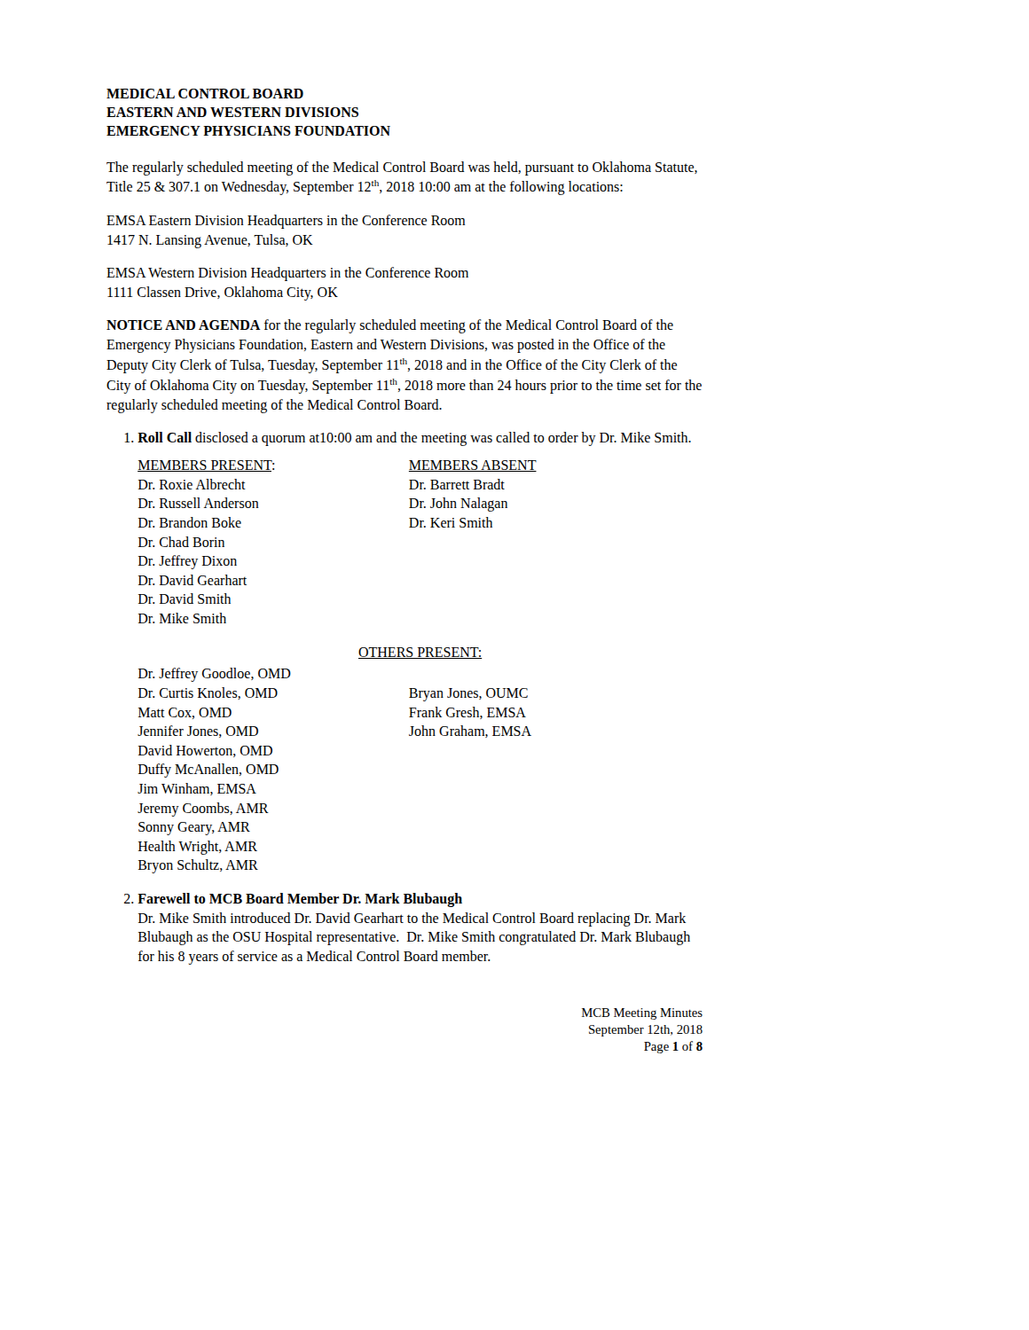MEDICAL CONTROL BOARD
EASTERN AND WESTERN DIVISIONS
EMERGENCY PHYSICIANS FOUNDATION
The regularly scheduled meeting of the Medical Control Board was held, pursuant to Oklahoma Statute, Title 25 & 307.1 on Wednesday, September 12th, 2018 10:00 am at the following locations:
EMSA Eastern Division Headquarters in the Conference Room
1417 N. Lansing Avenue, Tulsa, OK
EMSA Western Division Headquarters in the Conference Room
1111 Classen Drive, Oklahoma City, OK
NOTICE AND AGENDA for the regularly scheduled meeting of the Medical Control Board of the Emergency Physicians Foundation, Eastern and Western Divisions, was posted in the Office of the Deputy City Clerk of Tulsa, Tuesday, September 11th, 2018 and in the Office of the City Clerk of the City of Oklahoma City on Tuesday, September 11th, 2018 more than 24 hours prior to the time set for the regularly scheduled meeting of the Medical Control Board.
Roll Call disclosed a quorum at10:00 am and the meeting was called to order by Dr. Mike Smith.
| MEMBERS PRESENT : | MEMBERS ABSENT |
| Dr. Roxie Albrecht | Dr. Barrett Bradt |
| Dr. Russell Anderson | Dr. John Nalagan |
| Dr. Brandon Boke | Dr. Keri Smith |
| Dr. Chad Borin | |
| Dr. Jeffrey Dixon | |
| Dr. David Gearhart | |
| Dr. David Smith | |
| Dr. Mike Smith | |
OTHERS PRESENT:
| Dr. Jeffrey Goodloe, OMD | |
| Dr. Curtis Knoles, OMD | Bryan Jones, OUMC |
| Matt Cox, OMD | Frank Gresh, EMSA |
| Jennifer Jones, OMD | John Graham, EMSA |
| David Howerton, OMD | |
| Duffy McAnallen, OMD | |
| Jim Winham, EMSA | |
| Jeremy Coombs, AMR | |
| Sonny Geary, AMR | |
| Health Wright, AMR | |
| Bryon Schultz, AMR | |
Farewell to MCB Board Member Dr. Mark Blubaugh
Dr. Mike Smith introduced Dr. David Gearhart to the Medical Control Board replacing Dr. Mark Blubaugh as the OSU Hospital representative. Dr. Mike Smith congratulated Dr. Mark Blubaugh for his 8 years of service as a Medical Control Board member.
MCB Meeting Minutes
September 12th, 2018
Page 1 of 8